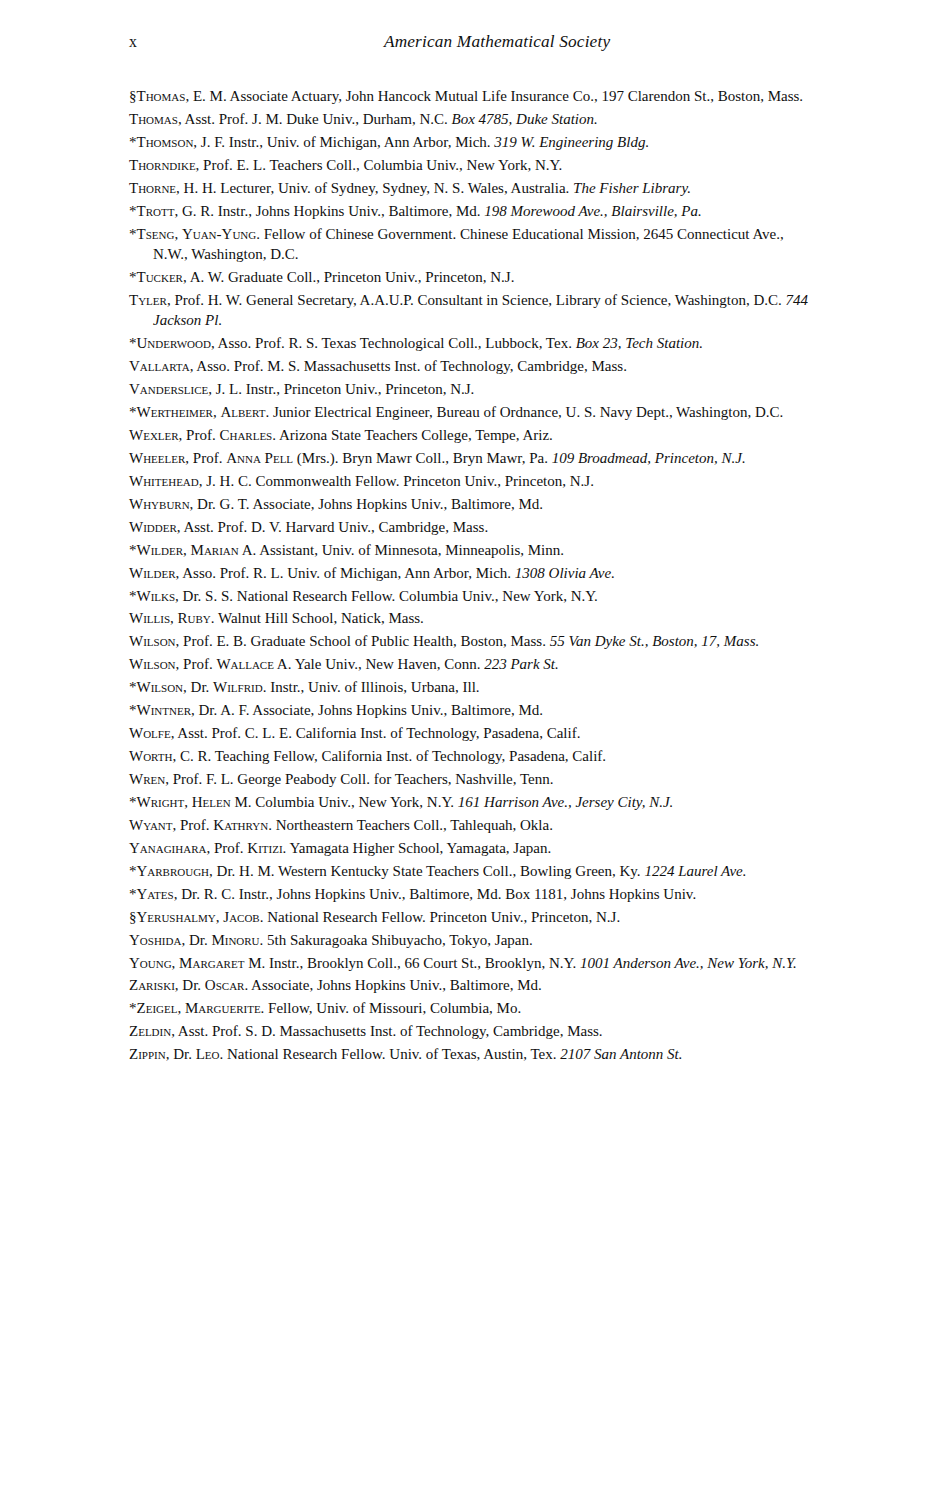x
American Mathematical Society
§Thomas, E. M. Associate Actuary, John Hancock Mutual Life Insurance Co., 197 Clarendon St., Boston, Mass.
Thomas, Asst. Prof. J. M. Duke Univ., Durham, N.C. Box 4785, Duke Station.
*Thomson, J. F. Instr., Univ. of Michigan, Ann Arbor, Mich. 319 W. Engineering Bldg.
Thorndike, Prof. E. L. Teachers Coll., Columbia Univ., New York, N.Y.
Thorne, H. H. Lecturer, Univ. of Sydney, Sydney, N. S. Wales, Australia. The Fisher Library.
*Trott, G. R. Instr., Johns Hopkins Univ., Baltimore, Md. 198 Morewood Ave., Blairsville, Pa.
*Tseng, Yuan-Yung. Fellow of Chinese Government. Chinese Educational Mission, 2645 Connecticut Ave., N.W., Washington, D.C.
*Tucker, A. W. Graduate Coll., Princeton Univ., Princeton, N.J.
Tyler, Prof. H. W. General Secretary, A.A.U.P. Consultant in Science, Library of Science, Washington, D.C. 744 Jackson Pl.
*Underwood, Asso. Prof. R. S. Texas Technological Coll., Lubbock, Tex. Box 23, Tech Station.
Vallarta, Asso. Prof. M. S. Massachusetts Inst. of Technology, Cambridge, Mass.
Vanderslice, J. L. Instr., Princeton Univ., Princeton, N.J.
*Wertheimer, Albert. Junior Electrical Engineer, Bureau of Ordnance, U. S. Navy Dept., Washington, D.C.
Wexler, Prof. Charles. Arizona State Teachers College, Tempe, Ariz.
Wheeler, Prof. Anna Pell (Mrs.). Bryn Mawr Coll., Bryn Mawr, Pa. 109 Broadmead, Princeton, N.J.
Whitehead, J. H. C. Commonwealth Fellow. Princeton Univ., Princeton, N.J.
Whyburn, Dr. G. T. Associate, Johns Hopkins Univ., Baltimore, Md.
Widder, Asst. Prof. D. V. Harvard Univ., Cambridge, Mass.
*Wilder, Marian A. Assistant, Univ. of Minnesota, Minneapolis, Minn.
Wilder, Asso. Prof. R. L. Univ. of Michigan, Ann Arbor, Mich. 1308 Olivia Ave.
*Wilks, Dr. S. S. National Research Fellow. Columbia Univ., New York, N.Y.
Willis, Ruby. Walnut Hill School, Natick, Mass.
Wilson, Prof. E. B. Graduate School of Public Health, Boston, Mass. 55 Van Dyke St., Boston, 17, Mass.
Wilson, Prof. Wallace A. Yale Univ., New Haven, Conn. 223 Park St.
*Wilson, Dr. Wilfrid. Instr., Univ. of Illinois, Urbana, Ill.
*Wintner, Dr. A. F. Associate, Johns Hopkins Univ., Baltimore, Md.
Wolfe, Asst. Prof. C. L. E. California Inst. of Technology, Pasadena, Calif.
Worth, C. R. Teaching Fellow, California Inst. of Technology, Pasadena, Calif.
Wren, Prof. F. L. George Peabody Coll. for Teachers, Nashville, Tenn.
*Wright, Helen M. Columbia Univ., New York, N.Y. 161 Harrison Ave., Jersey City, N.J.
Wyant, Prof. Kathryn. Northeastern Teachers Coll., Tahlequah, Okla.
Yanagihara, Prof. Kitizi. Yamagata Higher School, Yamagata, Japan.
*Yarbrough, Dr. H. M. Western Kentucky State Teachers Coll., Bowling Green, Ky. 1224 Laurel Ave.
*Yates, Dr. R. C. Instr., Johns Hopkins Univ., Baltimore, Md. Box 1181, Johns Hopkins Univ.
§Yerushalmy, Jacob. National Research Fellow. Princeton Univ., Princeton, N.J.
Yoshida, Dr. Minoru. 5th Sakuragoaka Shibuyacho, Tokyo, Japan.
Young, Margaret M. Instr., Brooklyn Coll., 66 Court St., Brooklyn, N.Y. 1001 Anderson Ave., New York, N.Y.
Zariski, Dr. Oscar. Associate, Johns Hopkins Univ., Baltimore, Md.
*Zeigel, Marguerite. Fellow, Univ. of Missouri, Columbia, Mo.
Zeldin, Asst. Prof. S. D. Massachusetts Inst. of Technology, Cambridge, Mass.
Zippin, Dr. Leo. National Research Fellow. Univ. of Texas, Austin, Tex. 2107 San Antonn St.